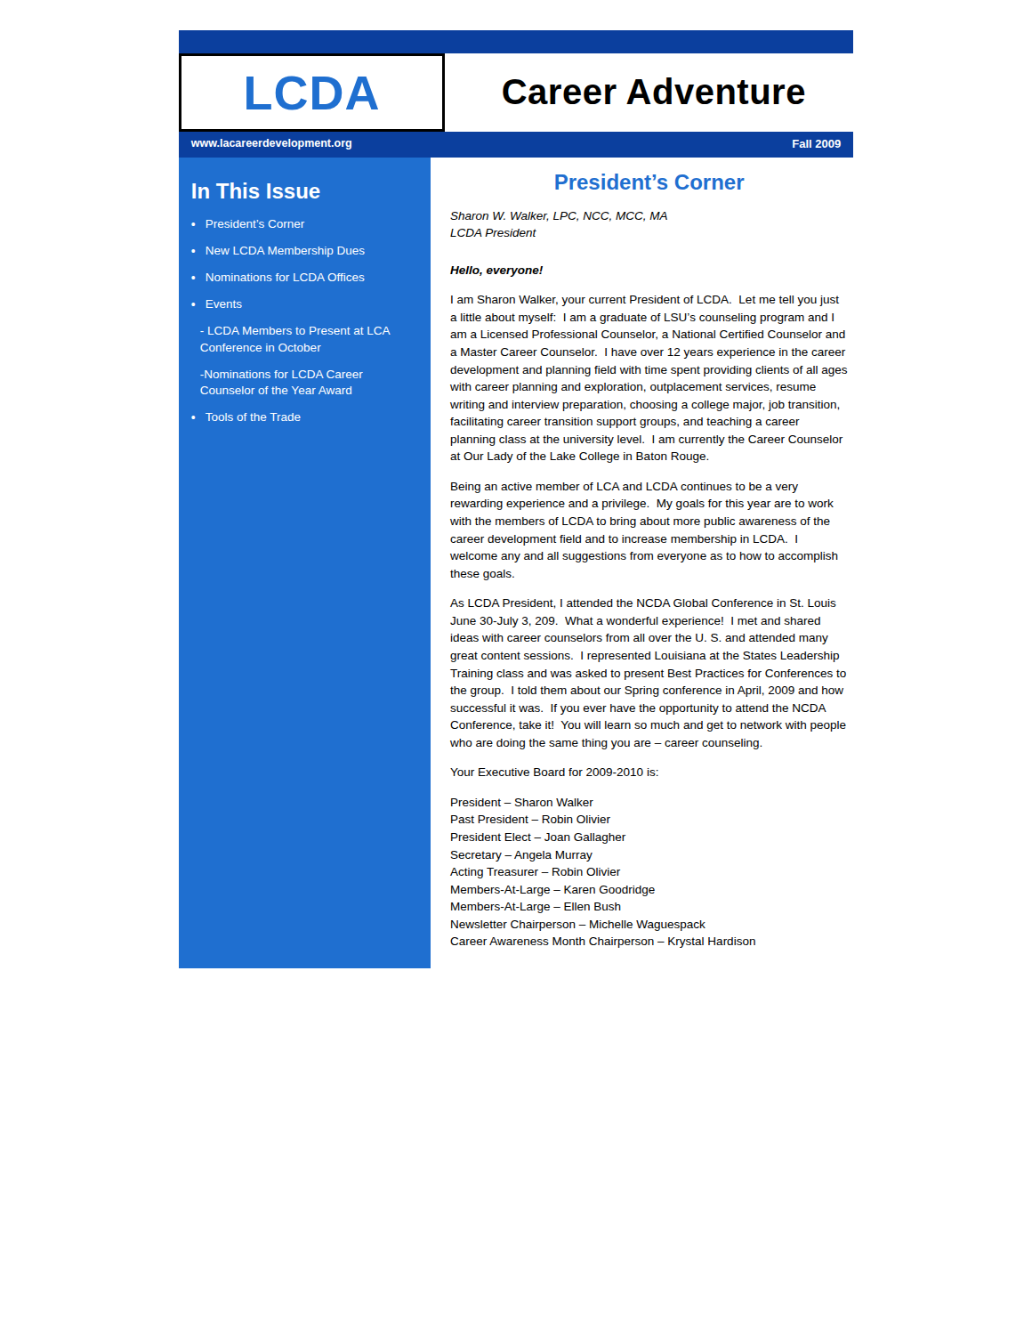LCDA
Career Adventure
www.lacareerdevelopment.org Fall 2009
In This Issue
President’s Corner
New LCDA Membership Dues
Nominations for LCDA Offices
Events
- LCDA Members to Present at LCA Conference in October
-Nominations for LCDA Career Counselor of the Year Award
Tools of the Trade
President’s Corner
Sharon W. Walker, LPC, NCC, MCC, MA
LCDA President
Hello, everyone!
I am Sharon Walker, your current President of LCDA. Let me tell you just a little about myself: I am a graduate of LSU’s counseling program and I am a Licensed Professional Counselor, a National Certified Counselor and a Master Career Counselor. I have over 12 years experience in the career development and planning field with time spent providing clients of all ages with career planning and exploration, outplacement services, resume writing and interview preparation, choosing a college major, job transition, facilitating career transition support groups, and teaching a career planning class at the university level. I am currently the Career Counselor at Our Lady of the Lake College in Baton Rouge.
Being an active member of LCA and LCDA continues to be a very rewarding experience and a privilege. My goals for this year are to work with the members of LCDA to bring about more public awareness of the career development field and to increase membership in LCDA. I welcome any and all suggestions from everyone as to how to accomplish these goals.
As LCDA President, I attended the NCDA Global Conference in St. Louis June 30-July 3, 209. What a wonderful experience! I met and shared ideas with career counselors from all over the U. S. and attended many great content sessions. I represented Louisiana at the States Leadership Training class and was asked to present Best Practices for Conferences to the group. I told them about our Spring conference in April, 2009 and how successful it was. If you ever have the opportunity to attend the NCDA Conference, take it! You will learn so much and get to network with people who are doing the same thing you are – career counseling.
Your Executive Board for 2009-2010 is:
President – Sharon Walker
Past President – Robin Olivier
President Elect – Joan Gallagher
Secretary – Angela Murray
Acting Treasurer – Robin Olivier
Members-At-Large – Karen Goodridge
Members-At-Large – Ellen Bush
Newsletter Chairperson – Michelle Waguespack
Career Awareness Month Chairperson – Krystal Hardison